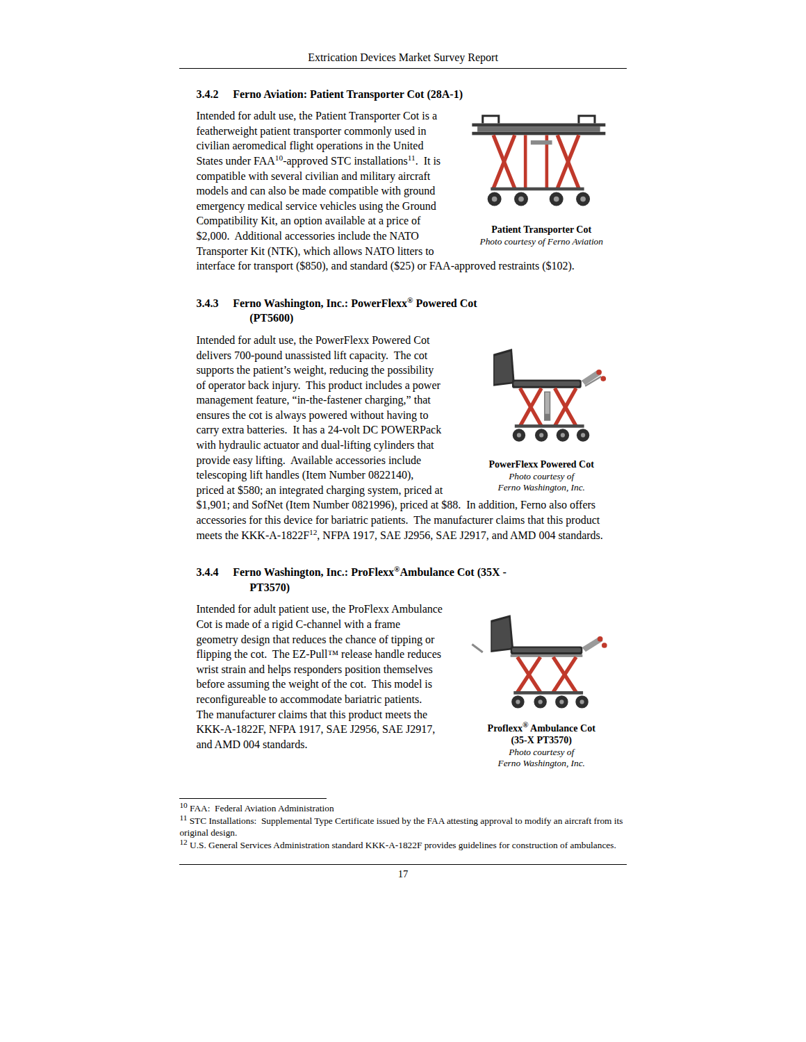Extrication Devices Market Survey Report
3.4.2 Ferno Aviation: Patient Transporter Cot (28A-1)
Patient Transporter Cot
Photo courtesy of Ferno Aviation
Intended for adult use, the Patient Transporter Cot is a featherweight patient transporter commonly used in civilian aeromedical flight operations in the United States under FAA10-approved STC installations11. It is compatible with several civilian and military aircraft models and can also be made compatible with ground emergency medical service vehicles using the Ground Compatibility Kit, an option available at a price of $2,000. Additional accessories include the NATO Transporter Kit (NTK), which allows NATO litters to interface for transport ($850), and standard ($25) or FAA-approved restraints ($102).
3.4.3 Ferno Washington, Inc.: PowerFlexx® Powered Cot(PT5600)
PowerFlexx Powered Cot
Photo courtesy of
Ferno Washington, Inc.
Intended for adult use, the PowerFlexx Powered Cot delivers 700-pound unassisted lift capacity. The cot supports the patient’s weight, reducing the possibility of operator back injury. This product includes a power management feature, “in-the-fastener charging,” that ensures the cot is always powered without having to carry extra batteries. It has a 24-volt DC POWERPack with hydraulic actuator and dual-lifting cylinders that provide easy lifting. Available accessories include telescoping lift handles (Item Number 0822140), priced at $580; an integrated charging system, priced at $1,901; and SofNet (Item Number 0821996), priced at $88. In addition, Ferno also offers accessories for this device for bariatric patients. The manufacturer claims that this product meets the KKK-A-1822F12, NFPA 1917, SAE J2956, SAE J2917, and AMD 004 standards.
3.4.4 Ferno Washington, Inc.: ProFlexx®Ambulance Cot (35X -PT3570)
Proflexx® Ambulance Cot
(35-X PT3570)
Photo courtesy of
Ferno Washington, Inc.
Intended for adult patient use, the ProFlexx Ambulance Cot is made of a rigid C-channel with a frame geometry design that reduces the chance of tipping or flipping the cot. The EZ-Pull™ release handle reduces wrist strain and helps responders position themselves before assuming the weight of the cot. This model is reconfigureable to accommodate bariatric patients. The manufacturer claims that this product meets the KKK-A-1822F, NFPA 1917, SAE J2956, SAE J2917, and AMD 004 standards.
10 FAA: Federal Aviation Administration
11 STC Installations: Supplemental Type Certificate issued by the FAA attesting approval to modify an aircraft from its original design.
12 U.S. General Services Administration standard KKK-A-1822F provides guidelines for construction of ambulances.
17